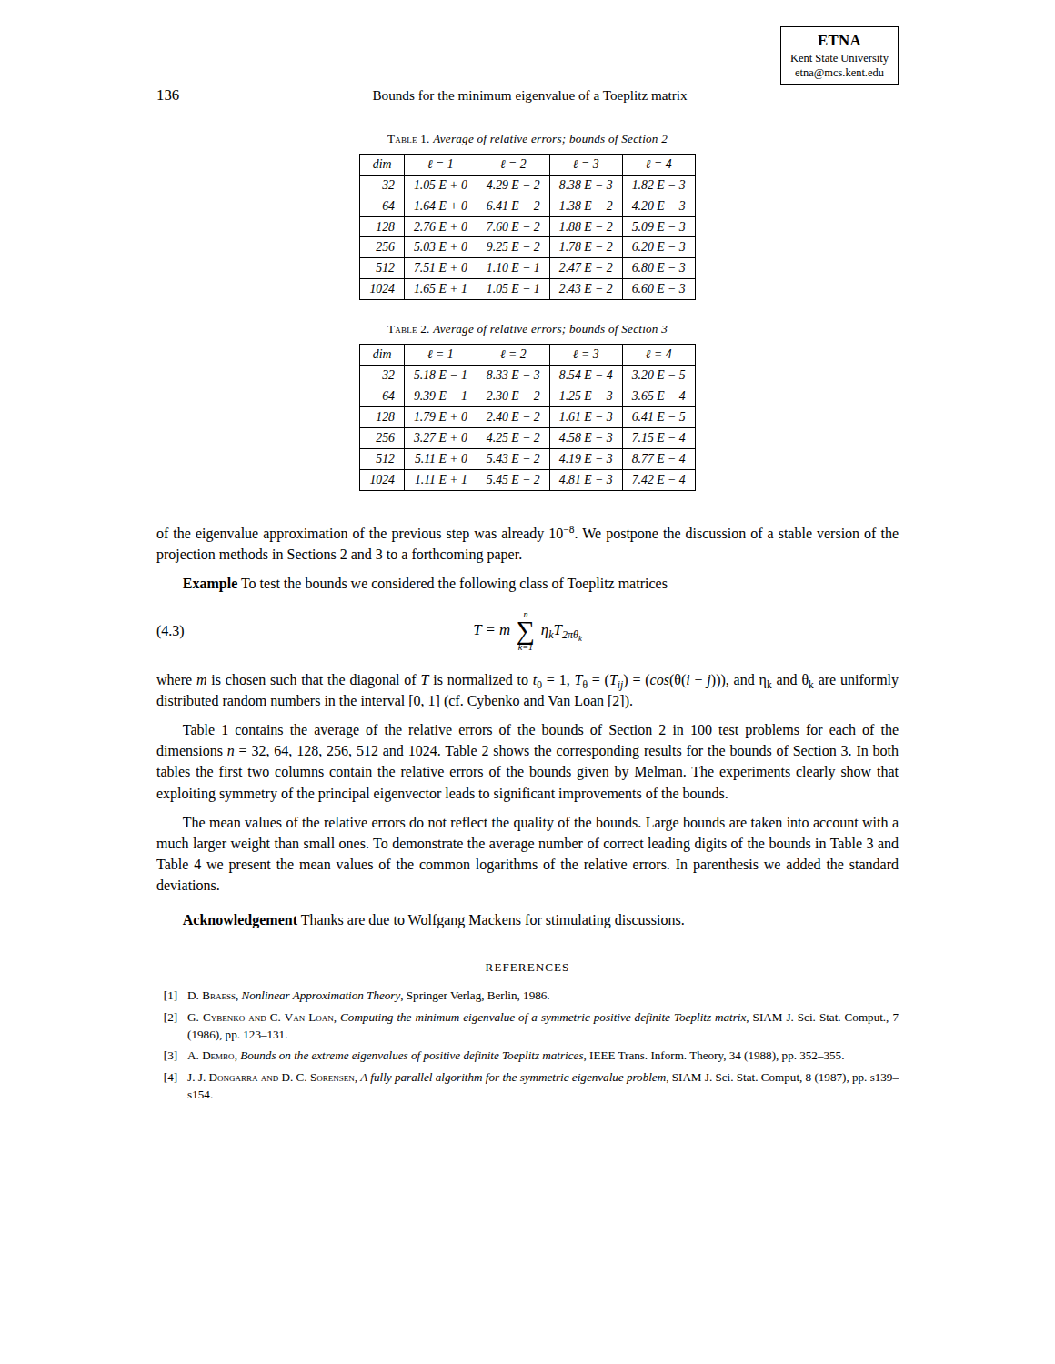ETNA
Kent State University
etna@mcs.kent.edu
136
Bounds for the minimum eigenvalue of a Toeplitz matrix
Table 1. Average of relative errors; bounds of Section 2
| dim | ℓ = 1 | ℓ = 2 | ℓ = 3 | ℓ = 4 |
| --- | --- | --- | --- | --- |
| 32 | 1.05 E + 0 | 4.29 E − 2 | 8.38 E − 3 | 1.82 E − 3 |
| 64 | 1.64 E + 0 | 6.41 E − 2 | 1.38 E − 2 | 4.20 E − 3 |
| 128 | 2.76 E + 0 | 7.60 E − 2 | 1.88 E − 2 | 5.09 E − 3 |
| 256 | 5.03 E + 0 | 9.25 E − 2 | 1.78 E − 2 | 6.20 E − 3 |
| 512 | 7.51 E + 0 | 1.10 E − 1 | 2.47 E − 2 | 6.80 E − 3 |
| 1024 | 1.65 E + 1 | 1.05 E − 1 | 2.43 E − 2 | 6.60 E − 3 |
Table 2. Average of relative errors; bounds of Section 3
| dim | ℓ = 1 | ℓ = 2 | ℓ = 3 | ℓ = 4 |
| --- | --- | --- | --- | --- |
| 32 | 5.18 E − 1 | 8.33 E − 3 | 8.54 E − 4 | 3.20 E − 5 |
| 64 | 9.39 E − 1 | 2.30 E − 2 | 1.25 E − 3 | 3.65 E − 4 |
| 128 | 1.79 E + 0 | 2.40 E − 2 | 1.61 E − 3 | 6.41 E − 5 |
| 256 | 3.27 E + 0 | 4.25 E − 2 | 4.58 E − 3 | 7.15 E − 4 |
| 512 | 5.11 E + 0 | 5.43 E − 2 | 4.19 E − 3 | 8.77 E − 4 |
| 1024 | 1.11 E + 1 | 5.45 E − 2 | 4.81 E − 3 | 7.42 E − 4 |
of the eigenvalue approximation of the previous step was already 10−8. We postpone the discussion of a stable version of the projection methods in Sections 2 and 3 to a forthcoming paper.
Example To test the bounds we considered the following class of Toeplitz matrices
(4.3) T = m n ∑ k=1 ηkT2πθk
where m is chosen such that the diagonal of T is normalized to t0 = 1, Tθ = (Tij) = (cos(θ(i − j))), and ηk and θk are uniformly distributed random numbers in the interval [0, 1] (cf. Cybenko and Van Loan [2]).
Table 1 contains the average of the relative errors of the bounds of Section 2 in 100 test problems for each of the dimensions n = 32, 64, 128, 256, 512 and 1024. Table 2 shows the corresponding results for the bounds of Section 3. In both tables the first two columns contain the relative errors of the bounds given by Melman. The experiments clearly show that exploiting symmetry of the principal eigenvector leads to significant improvements of the bounds.
The mean values of the relative errors do not reflect the quality of the bounds. Large bounds are taken into account with a much larger weight than small ones. To demonstrate the average number of correct leading digits of the bounds in Table 3 and Table 4 we present the mean values of the common logarithms of the relative errors. In parenthesis we added the standard deviations.
Acknowledgement Thanks are due to Wolfgang Mackens for stimulating discussions.
REFERENCES
[1] D. Braess, Nonlinear Approximation Theory, Springer Verlag, Berlin, 1986.
[2] G. Cybenko and C. Van Loan, Computing the minimum eigenvalue of a symmetric positive definite Toeplitz matrix, SIAM J. Sci. Stat. Comput., 7 (1986), pp. 123–131.
[3] A. Dembo, Bounds on the extreme eigenvalues of positive definite Toeplitz matrices, IEEE Trans. Inform. Theory, 34 (1988), pp. 352–355.
[4] J. J. Dongarra and D. C. Sorensen, A fully parallel algorithm for the symmetric eigenvalue problem, SIAM J. Sci. Stat. Comput, 8 (1987), pp. s139–s154.